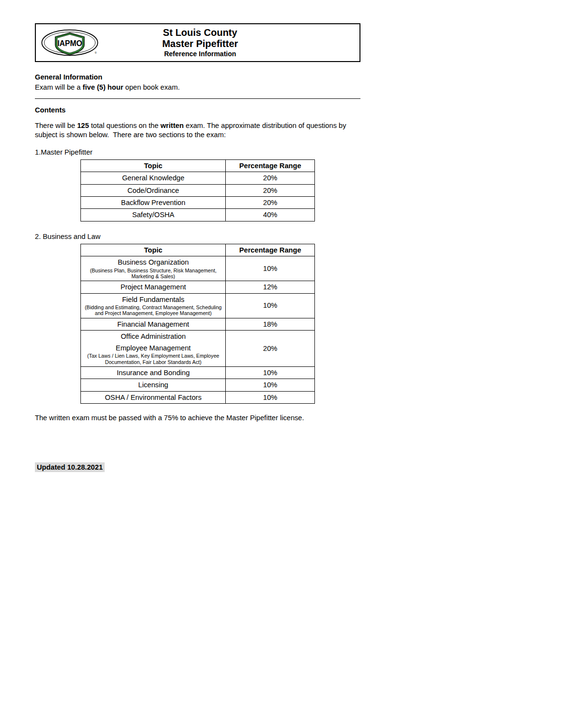IAPMO ®
St Louis County
Master Pipefitter
Reference Information
General Information
Exam will be a five (5) hour open book exam.
Contents
There will be 125 total questions on the written exam. The approximate distribution of questions by subject is shown below. There are two sections to the exam:
1.Master Pipefitter
| Topic | Percentage Range |
| --- | --- |
| General Knowledge | 20% |
| Code/Ordinance | 20% |
| Backflow Prevention | 20% |
| Safety/OSHA | 40% |
2. Business and Law
| Topic | Percentage Range |
| --- | --- |
| Business Organization (Business Plan, Business Structure, Risk Management, Marketing & Sales) | 10% |
| Project Management | 12% |
| Field Fundamentals (Bidding and Estimating, Contract Management, Scheduling and Project Management, Employee Management) | 10% |
| Financial Management | 18% |
| Office Administration Employee Management (Tax Laws / Lien Laws, Key Employment Laws, Employee Documentation, Fair Labor Standards Act) | 20% |
| Insurance and Bonding | 10% |
| Licensing | 10% |
| OSHA / Environmental Factors | 10% |
The written exam must be passed with a 75% to achieve the Master Pipefitter license.
Updated 10.28.2021